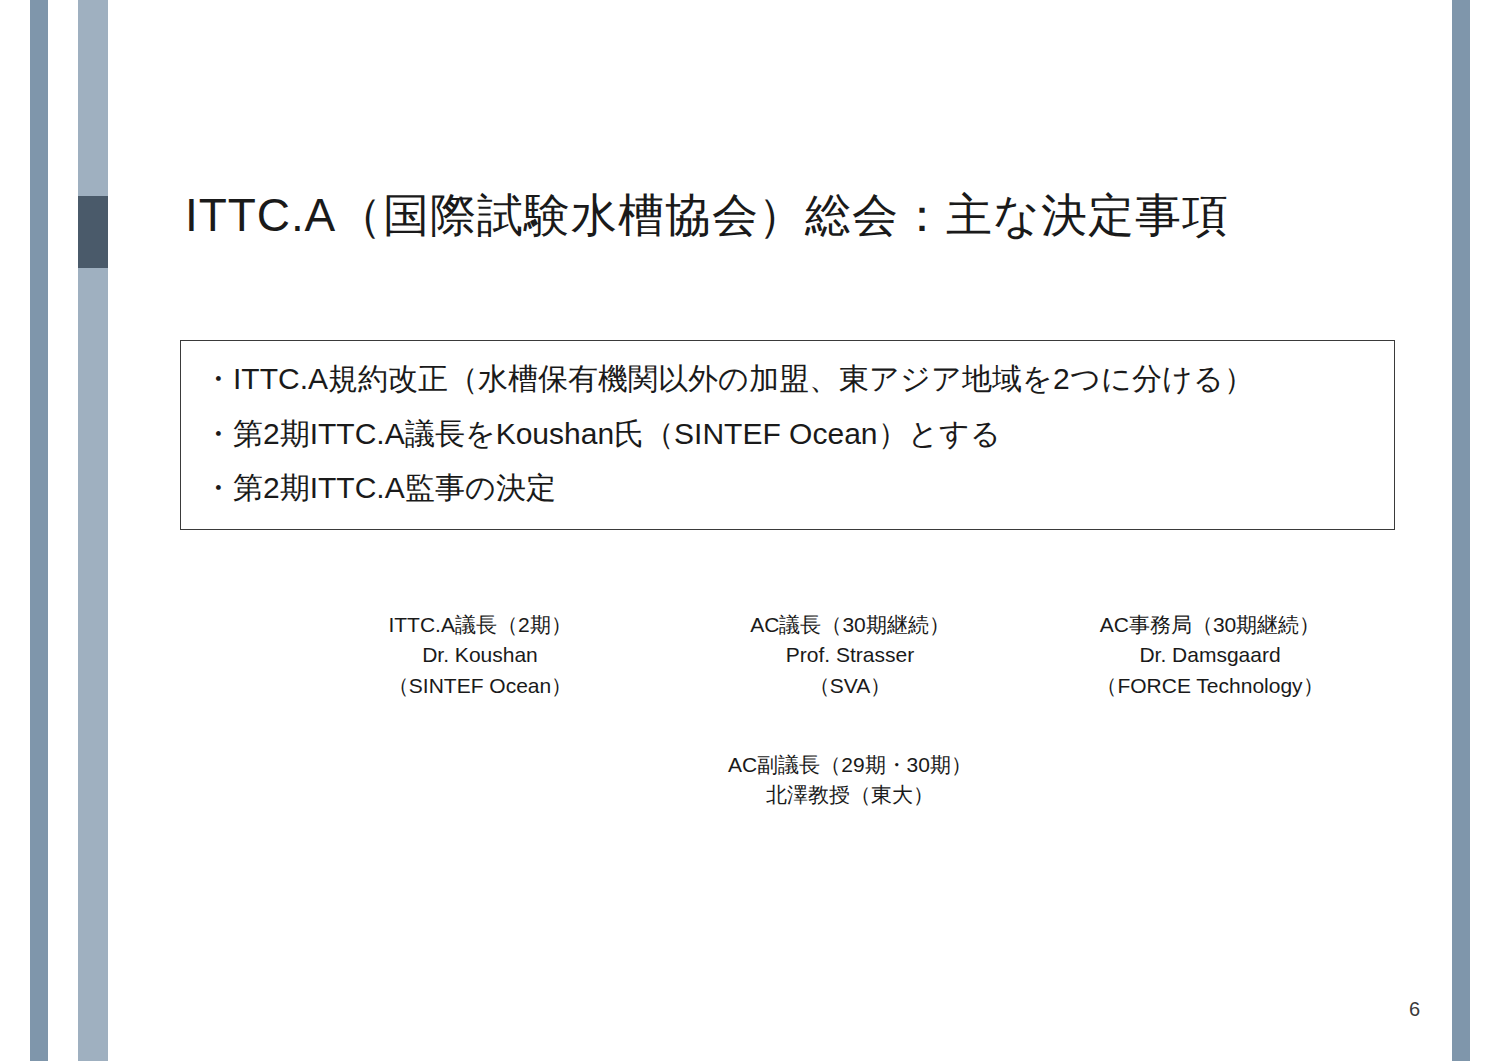ITTC.A（国際試験水槽協会）総会：主な決定事項
・ITTC.A規約改正（水槽保有機関以外の加盟、東アジア地域を2つに分ける）
・第2期ITTC.A議長をKoushan氏（SINTEF Ocean）とする
・第2期ITTC.A監事の決定
ITTC.A議長（2期）
Dr. Koushan
（SINTEF Ocean）
AC議長（30期継続）
Prof. Strasser
（SVA）
AC事務局（30期継続）
Dr. Damsgaard
（FORCE Technology）
AC副議長（29期・30期）
北澤教授（東大）
6